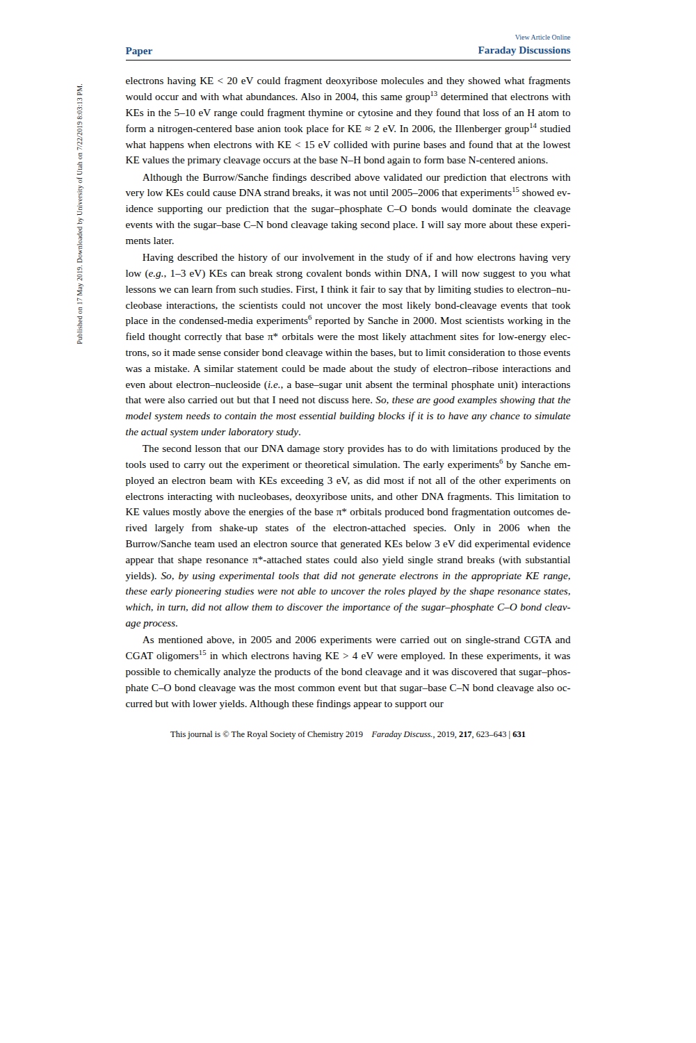Published on 17 May 2019. Downloaded by University of Utah on 7/22/2019 8:03:13 PM.
Paper
View Article Online Faraday Discussions
electrons having KE < 20 eV could fragment deoxyribose molecules and they showed what fragments would occur and with what abundances. Also in 2004, this same group13 determined that electrons with KEs in the 5–10 eV range could fragment thymine or cytosine and they found that loss of an H atom to form a nitrogen-centered base anion took place for KE ≈ 2 eV. In 2006, the Illenberger group14 studied what happens when electrons with KE < 15 eV collided with purine bases and found that at the lowest KE values the primary cleavage occurs at the base N–H bond again to form base N-centered anions.
Although the Burrow/Sanche findings described above validated our prediction that electrons with very low KEs could cause DNA strand breaks, it was not until 2005–2006 that experiments15 showed evidence supporting our prediction that the sugar–phosphate C–O bonds would dominate the cleavage events with the sugar–base C–N bond cleavage taking second place. I will say more about these experiments later.
Having described the history of our involvement in the study of if and how electrons having very low (e.g., 1–3 eV) KEs can break strong covalent bonds within DNA, I will now suggest to you what lessons we can learn from such studies. First, I think it fair to say that by limiting studies to electron–nucleobase interactions, the scientists could not uncover the most likely bond-cleavage events that took place in the condensed-media experiments6 reported by Sanche in 2000. Most scientists working in the field thought correctly that base π* orbitals were the most likely attachment sites for low-energy electrons, so it made sense consider bond cleavage within the bases, but to limit consideration to those events was a mistake. A similar statement could be made about the study of electron–ribose interactions and even about electron–nucleoside (i.e., a base–sugar unit absent the terminal phosphate unit) interactions that were also carried out but that I need not discuss here. So, these are good examples showing that the model system needs to contain the most essential building blocks if it is to have any chance to simulate the actual system under laboratory study.
The second lesson that our DNA damage story provides has to do with limitations produced by the tools used to carry out the experiment or theoretical simulation. The early experiments6 by Sanche employed an electron beam with KEs exceeding 3 eV, as did most if not all of the other experiments on electrons interacting with nucleobases, deoxyribose units, and other DNA fragments. This limitation to KE values mostly above the energies of the base π* orbitals produced bond fragmentation outcomes derived largely from shake-up states of the electron-attached species. Only in 2006 when the Burrow/Sanche team used an electron source that generated KEs below 3 eV did experimental evidence appear that shape resonance π*-attached states could also yield single strand breaks (with substantial yields). So, by using experimental tools that did not generate electrons in the appropriate KE range, these early pioneering studies were not able to uncover the roles played by the shape resonance states, which, in turn, did not allow them to discover the importance of the sugar–phosphate C–O bond cleavage process.
As mentioned above, in 2005 and 2006 experiments were carried out on single-strand CGTA and CGAT oligomers15 in which electrons having KE > 4 eV were employed. In these experiments, it was possible to chemically analyze the products of the bond cleavage and it was discovered that sugar–phosphate C–O bond cleavage was the most common event but that sugar–base C–N bond cleavage also occurred but with lower yields. Although these findings appear to support our
This journal is © The Royal Society of Chemistry 2019 Faraday Discuss., 2019, 217, 623–643 | 631